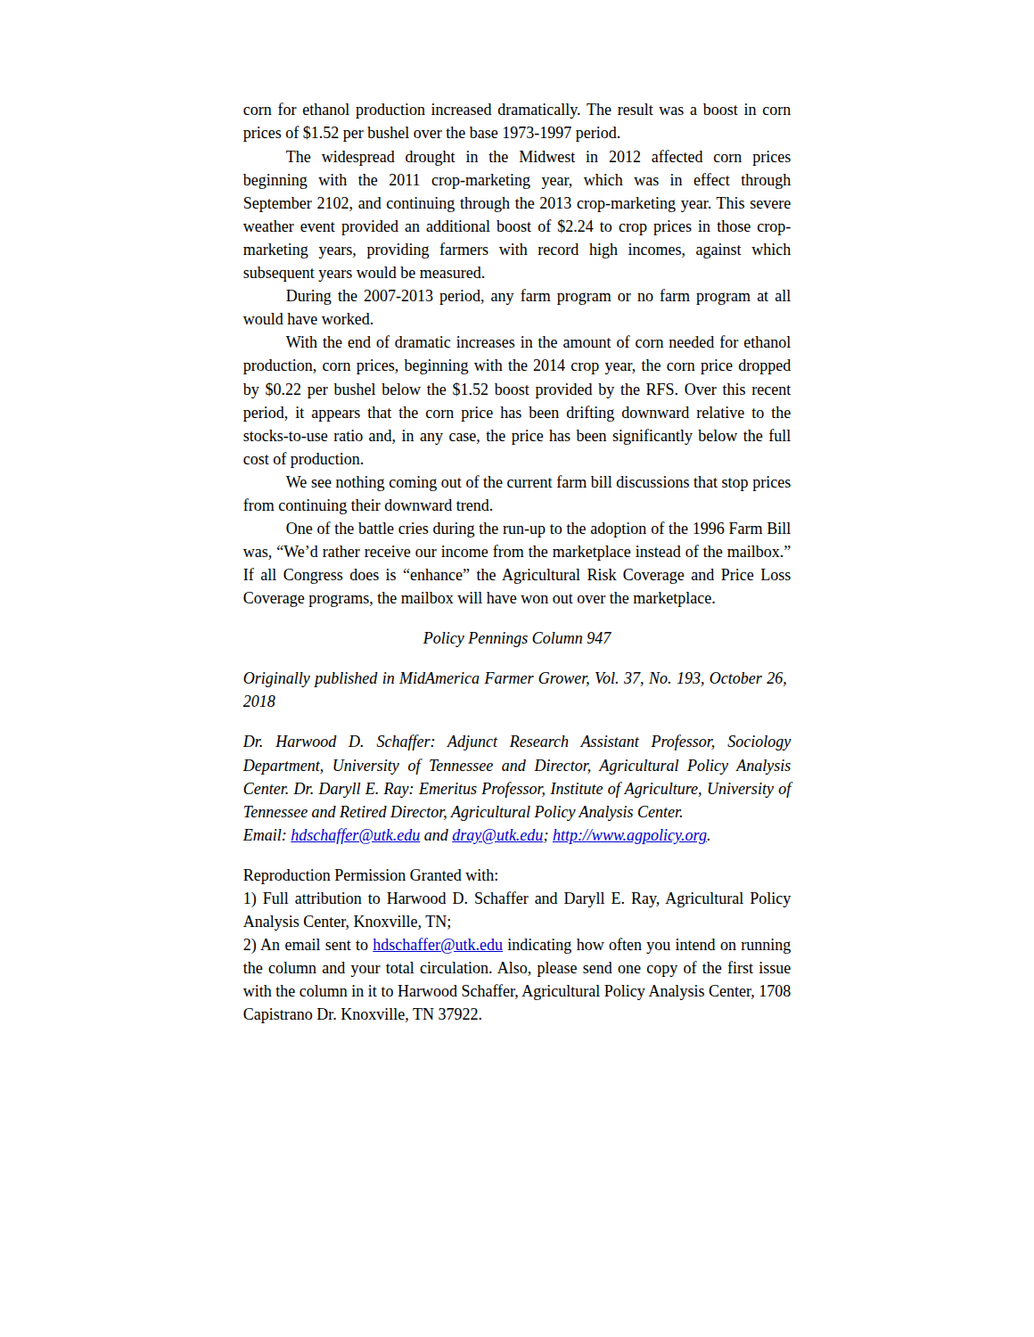corn for ethanol production increased dramatically. The result was a boost in corn prices of $1.52 per bushel over the base 1973-1997 period.
The widespread drought in the Midwest in 2012 affected corn prices beginning with the 2011 crop-marketing year, which was in effect through September 2102, and continuing through the 2013 crop-marketing year. This severe weather event provided an additional boost of $2.24 to crop prices in those crop-marketing years, providing farmers with record high incomes, against which subsequent years would be measured.
During the 2007-2013 period, any farm program or no farm program at all would have worked.
With the end of dramatic increases in the amount of corn needed for ethanol production, corn prices, beginning with the 2014 crop year, the corn price dropped by $0.22 per bushel below the $1.52 boost provided by the RFS. Over this recent period, it appears that the corn price has been drifting downward relative to the stocks-to-use ratio and, in any case, the price has been significantly below the full cost of production.
We see nothing coming out of the current farm bill discussions that stop prices from continuing their downward trend.
One of the battle cries during the run-up to the adoption of the 1996 Farm Bill was, “We’d rather receive our income from the marketplace instead of the mailbox.” If all Congress does is “enhance” the Agricultural Risk Coverage and Price Loss Coverage programs, the mailbox will have won out over the marketplace.
Policy Pennings Column 947
Originally published in MidAmerica Farmer Grower, Vol. 37, No. 193, October 26, 2018
Dr. Harwood D. Schaffer: Adjunct Research Assistant Professor, Sociology Department, University of Tennessee and Director, Agricultural Policy Analysis Center. Dr. Daryll E. Ray: Emeritus Professor, Institute of Agriculture, University of Tennessee and Retired Director, Agricultural Policy Analysis Center.
Email: hdschaffer@utk.edu and dray@utk.edu; http://www.agpolicy.org.
Reproduction Permission Granted with:
1) Full attribution to Harwood D. Schaffer and Daryll E. Ray, Agricultural Policy Analysis Center, Knoxville, TN;
2) An email sent to hdschaffer@utk.edu indicating how often you intend on running the column and your total circulation. Also, please send one copy of the first issue with the column in it to Harwood Schaffer, Agricultural Policy Analysis Center, 1708 Capistrano Dr. Knoxville, TN 37922.